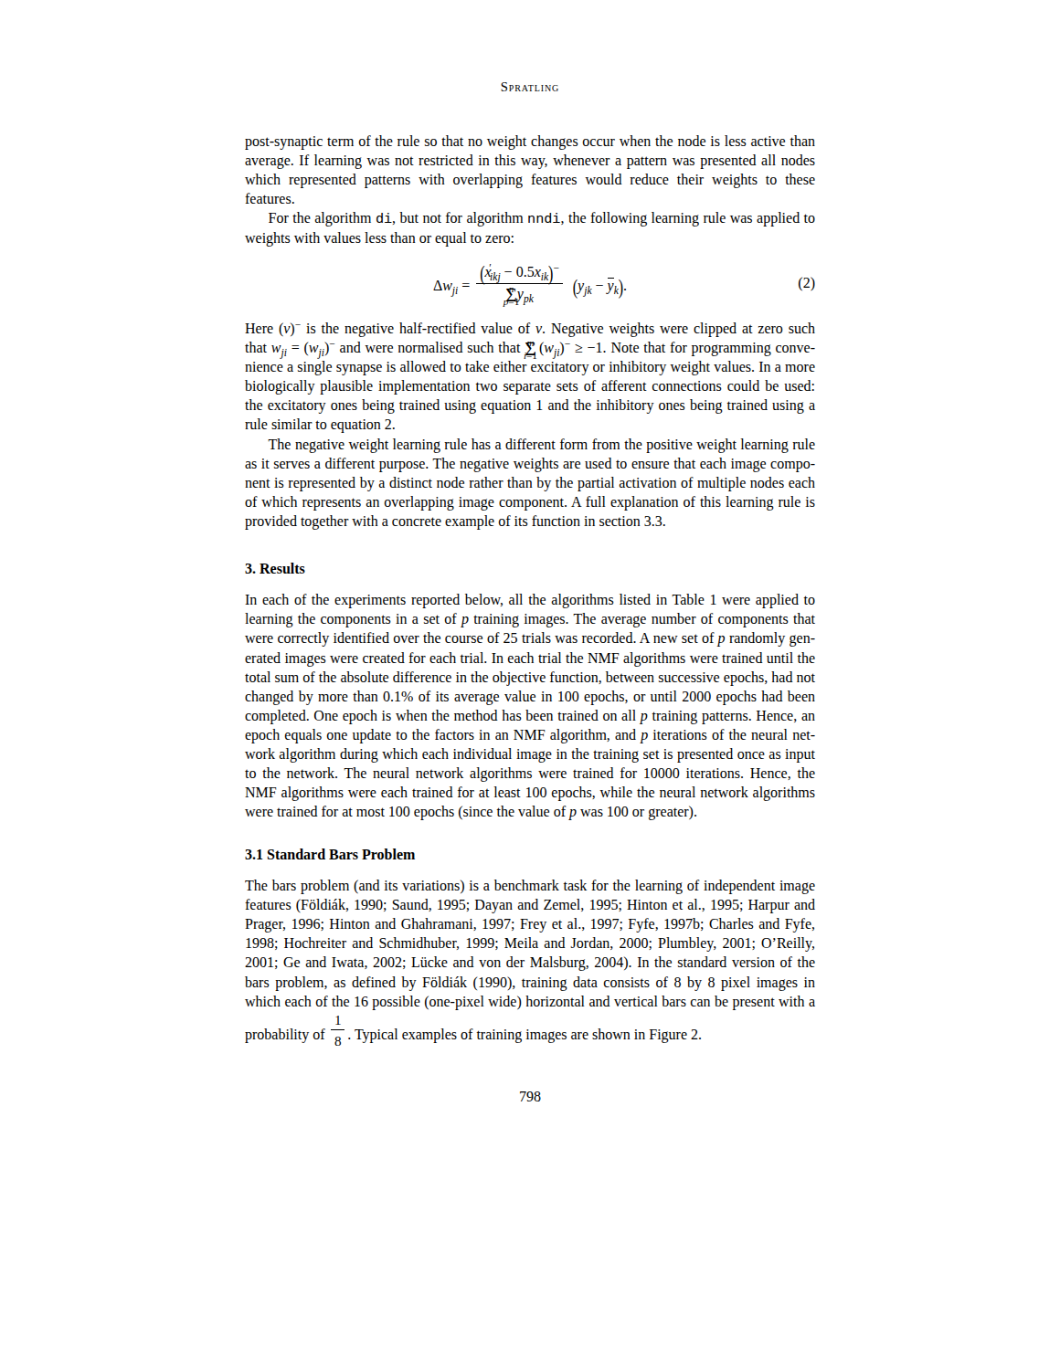Spratling
post-synaptic term of the rule so that no weight changes occur when the node is less active than average. If learning was not restricted in this way, whenever a pattern was presented all nodes which represented patterns with overlapping features would reduce their weights to these features.
For the algorithm di, but not for algorithm nndi, the following learning rule was applied to weights with values less than or equal to zero:
Δwji = (x′ikj − 0.5xik)− Σp=1 n ypk (yjk − yk). (2)
Here (v)− is the negative half-rectified value of v. Negative weights were clipped at zero such that wji = (wji)− and were normalised such that Σi=1 m (wji)− ≥ −1. Note that for programming convenience a single synapse is allowed to take either excitatory or inhibitory weight values. In a more biologically plausible implementation two separate sets of afferent connections could be used: the excitatory ones being trained using equation 1 and the inhibitory ones being trained using a rule similar to equation 2.
The negative weight learning rule has a different form from the positive weight learning rule as it serves a different purpose. The negative weights are used to ensure that each image component is represented by a distinct node rather than by the partial activation of multiple nodes each of which represents an overlapping image component. A full explanation of this learning rule is provided together with a concrete example of its function in section 3.3.
3. Results
In each of the experiments reported below, all the algorithms listed in Table 1 were applied to learning the components in a set of p training images. The average number of components that were correctly identified over the course of 25 trials was recorded. A new set of p randomly generated images were created for each trial. In each trial the NMF algorithms were trained until the total sum of the absolute difference in the objective function, between successive epochs, had not changed by more than 0.1% of its average value in 100 epochs, or until 2000 epochs had been completed. One epoch is when the method has been trained on all p training patterns. Hence, an epoch equals one update to the factors in an NMF algorithm, and p iterations of the neural network algorithm during which each individual image in the training set is presented once as input to the network. The neural network algorithms were trained for 10000 iterations. Hence, the NMF algorithms were each trained for at least 100 epochs, while the neural network algorithms were trained for at most 100 epochs (since the value of p was 100 or greater).
3.1 Standard Bars Problem
The bars problem (and its variations) is a benchmark task for the learning of independent image features (Földiák, 1990; Saund, 1995; Dayan and Zemel, 1995; Hinton et al., 1995; Harpur and Prager, 1996; Hinton and Ghahramani, 1997; Frey et al., 1997; Fyfe, 1997b; Charles and Fyfe, 1998; Hochreiter and Schmidhuber, 1999; Meila and Jordan, 2000; Plumbley, 2001; O’Reilly, 2001; Ge and Iwata, 2002; Lücke and von der Malsburg, 2004). In the standard version of the bars problem, as defined by Földiák (1990), training data consists of 8 by 8 pixel images in which each of the 16 possible (one-pixel wide) horizontal and vertical bars can be present with a probability of 18. Typical examples of training images are shown in Figure 2.
798